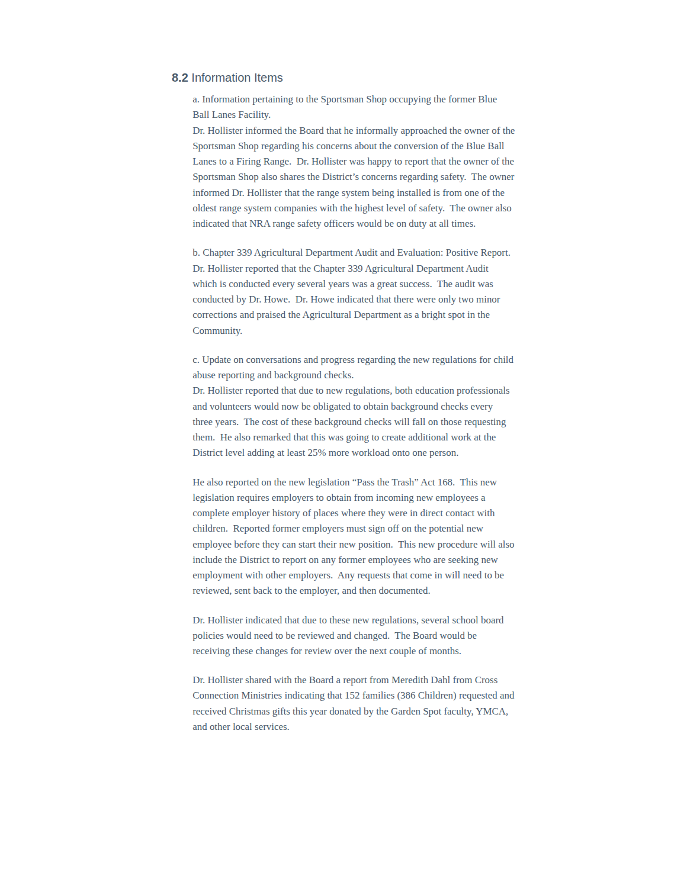8.2 Information Items
a. Information pertaining to the Sportsman Shop occupying the former Blue Ball Lanes Facility.
Dr. Hollister informed the Board that he informally approached the owner of the Sportsman Shop regarding his concerns about the conversion of the Blue Ball Lanes to a Firing Range. Dr. Hollister was happy to report that the owner of the Sportsman Shop also shares the District’s concerns regarding safety. The owner informed Dr. Hollister that the range system being installed is from one of the oldest range system companies with the highest level of safety. The owner also indicated that NRA range safety officers would be on duty at all times.
b. Chapter 339 Agricultural Department Audit and Evaluation: Positive Report.
Dr. Hollister reported that the Chapter 339 Agricultural Department Audit which is conducted every several years was a great success. The audit was conducted by Dr. Howe. Dr. Howe indicated that there were only two minor corrections and praised the Agricultural Department as a bright spot in the Community.
c. Update on conversations and progress regarding the new regulations for child abuse reporting and background checks.
Dr. Hollister reported that due to new regulations, both education professionals and volunteers would now be obligated to obtain background checks every three years. The cost of these background checks will fall on those requesting them. He also remarked that this was going to create additional work at the District level adding at least 25% more workload onto one person.
He also reported on the new legislation “Pass the Trash” Act 168. This new legislation requires employers to obtain from incoming new employees a complete employer history of places where they were in direct contact with children. Reported former employers must sign off on the potential new employee before they can start their new position. This new procedure will also include the District to report on any former employees who are seeking new employment with other employers. Any requests that come in will need to be reviewed, sent back to the employer, and then documented.
Dr. Hollister indicated that due to these new regulations, several school board policies would need to be reviewed and changed. The Board would be receiving these changes for review over the next couple of months.
Dr. Hollister shared with the Board a report from Meredith Dahl from Cross Connection Ministries indicating that 152 families (386 Children) requested and received Christmas gifts this year donated by the Garden Spot faculty, YMCA, and other local services.